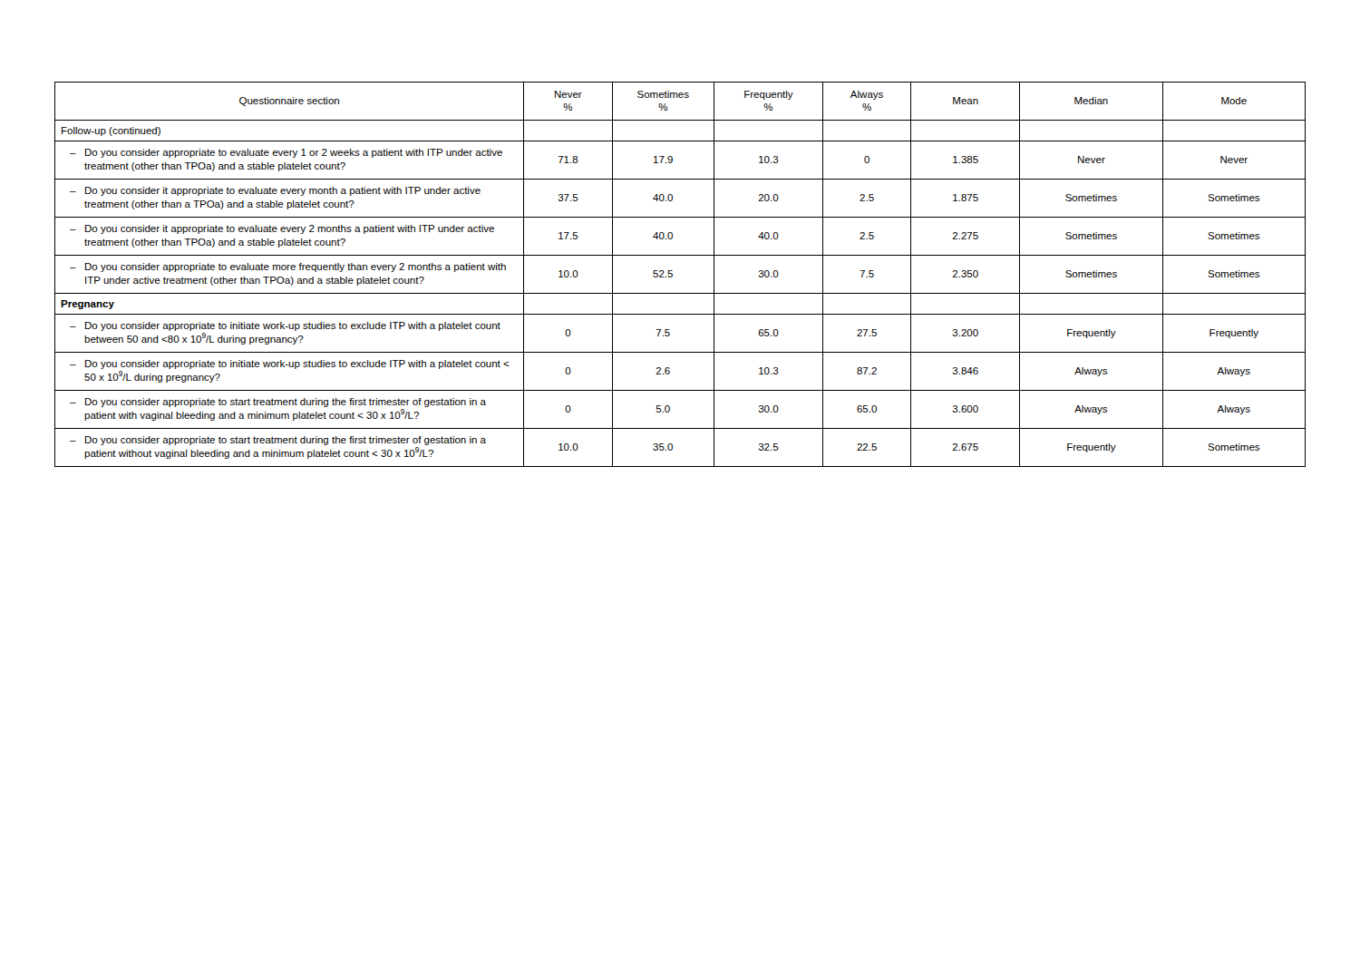| Questionnaire section | Never % | Sometimes % | Frequently % | Always % | Mean | Median | Mode |
| --- | --- | --- | --- | --- | --- | --- | --- |
| Follow-up (continued) | | | | | | | |
| – Do you consider appropriate to evaluate every 1 or 2 weeks a patient with ITP under active treatment (other than TPOa) and a stable platelet count? | 71.8 | 17.9 | 10.3 | 0 | 1.385 | Never | Never |
| – Do you consider it appropriate to evaluate every month a patient with ITP under active treatment (other than a TPOa) and a stable platelet count? | 37.5 | 40.0 | 20.0 | 2.5 | 1.875 | Sometimes | Sometimes |
| – Do you consider it appropriate to evaluate every 2 months a patient with ITP under active treatment (other than TPOa) and a stable platelet count? | 17.5 | 40.0 | 40.0 | 2.5 | 2.275 | Sometimes | Sometimes |
| – Do you consider appropriate to evaluate more frequently than every 2 months a patient with ITP under active treatment (other than TPOa) and a stable platelet count? | 10.0 | 52.5 | 30.0 | 7.5 | 2.350 | Sometimes | Sometimes |
| Pregnancy | | | | | | | |
| – Do you consider appropriate to initiate work-up studies to exclude ITP with a platelet count between 50 and <80 x 10 9 /L during pregnancy? | 0 | 7.5 | 65.0 | 27.5 | 3.200 | Frequently | Frequently |
| – Do you consider appropriate to initiate work-up studies to exclude ITP with a platelet count < 50 x 10 9 /L during pregnancy? | 0 | 2.6 | 10.3 | 87.2 | 3.846 | Always | Always |
| – Do you consider appropriate to start treatment during the first trimester of gestation in a patient with vaginal bleeding and a minimum platelet count < 30 x 10 9 /L? | 0 | 5.0 | 30.0 | 65.0 | 3.600 | Always | Always |
| – Do you consider appropriate to start treatment during the first trimester of gestation in a patient without vaginal bleeding and a minimum platelet count < 30 x 10 9 /L? | 10.0 | 35.0 | 32.5 | 22.5 | 2.675 | Frequently | Sometimes |